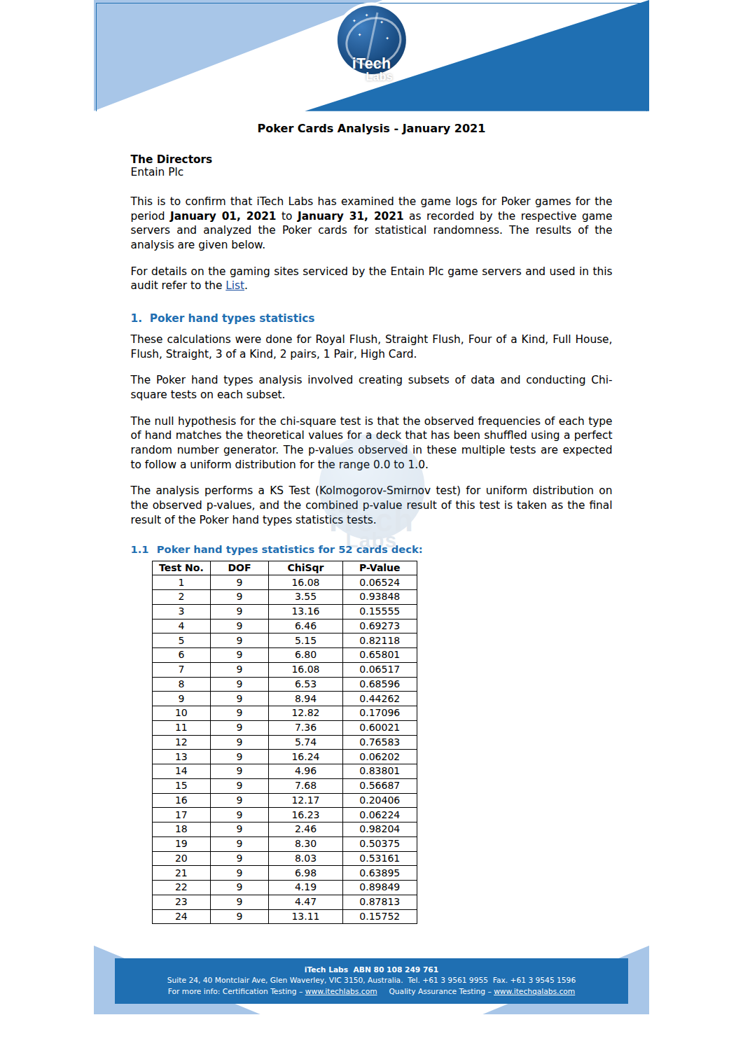✦✦✦✦✦
iTech Labs
iTechLabs
Poker Cards Analysis - January 2021
The Directors
Entain Plc
This is to confirm that iTech Labs has examined the game logs for Poker games for the period January 01, 2021 to January 31, 2021 as recorded by the respective game servers and analyzed the Poker cards for statistical randomness. The results of the analysis are given below.
For details on the gaming sites serviced by the Entain Plc game servers and used in this audit refer to the List.
1. Poker hand types statistics
These calculations were done for Royal Flush, Straight Flush, Four of a Kind, Full House, Flush, Straight, 3 of a Kind, 2 pairs, 1 Pair, High Card.
The Poker hand types analysis involved creating subsets of data and conducting Chi-square tests on each subset.
The null hypothesis for the chi-square test is that the observed frequencies of each type of hand matches the theoretical values for a deck that has been shuffled using a perfect random number generator. The p-values observed in these multiple tests are expected to follow a uniform distribution for the range 0.0 to 1.0.
The analysis performs a KS Test (Kolmogorov-Smirnov test) for uniform distribution on the observed p-values, and the combined p-value result of this test is taken as the final result of the Poker hand types statistics tests.
1.1 Poker hand types statistics for 52 cards deck:
| Test No. | DOF | ChiSqr | P-Value |
| --- | --- | --- | --- |
| 1 | 9 | 16.08 | 0.06524 |
| 2 | 9 | 3.55 | 0.93848 |
| 3 | 9 | 13.16 | 0.15555 |
| 4 | 9 | 6.46 | 0.69273 |
| 5 | 9 | 5.15 | 0.82118 |
| 6 | 9 | 6.80 | 0.65801 |
| 7 | 9 | 16.08 | 0.06517 |
| 8 | 9 | 6.53 | 0.68596 |
| 9 | 9 | 8.94 | 0.44262 |
| 10 | 9 | 12.82 | 0.17096 |
| 11 | 9 | 7.36 | 0.60021 |
| 12 | 9 | 5.74 | 0.76583 |
| 13 | 9 | 16.24 | 0.06202 |
| 14 | 9 | 4.96 | 0.83801 |
| 15 | 9 | 7.68 | 0.56687 |
| 16 | 9 | 12.17 | 0.20406 |
| 17 | 9 | 16.23 | 0.06224 |
| 18 | 9 | 2.46 | 0.98204 |
| 19 | 9 | 8.30 | 0.50375 |
| 20 | 9 | 8.03 | 0.53161 |
| 21 | 9 | 6.98 | 0.63895 |
| 22 | 9 | 4.19 | 0.89849 |
| 23 | 9 | 4.47 | 0.87813 |
| 24 | 9 | 13.11 | 0.15752 |
iTech Labs ABN 80 108 249 761
Suite 24, 40 Montclair Ave, Glen Waverley, VIC 3150, Australia. Tel. +61 3 9561 9955 Fax. +61 3 9545 1596
For more info: Certification Testing – www.itechlabs.com Quality Assurance Testing – www.itechqalabs.com